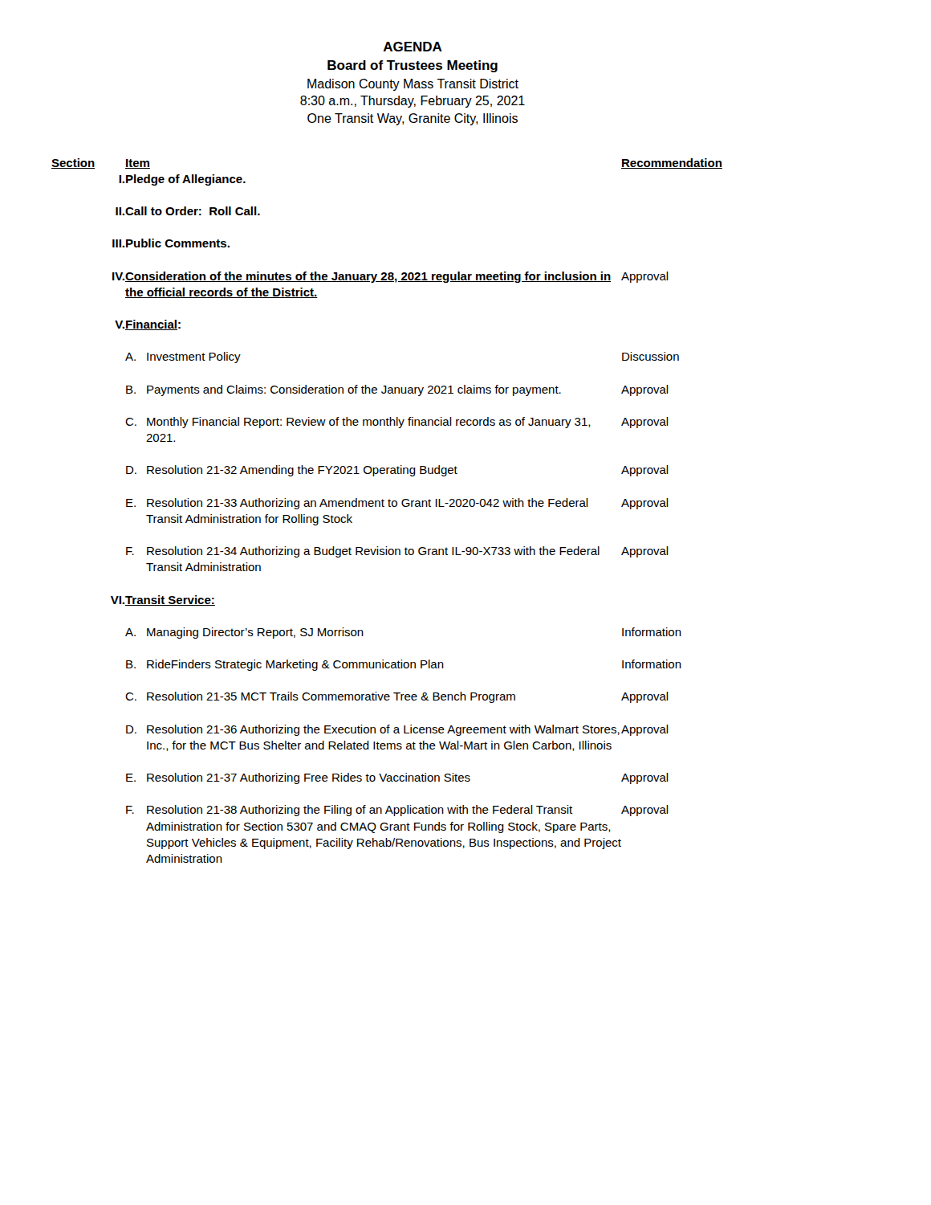AGENDA
Board of Trustees Meeting
Madison County Mass Transit District
8:30 a.m., Thursday, February 25, 2021
One Transit Way, Granite City, Illinois
| Section | Item | Recommendation |
| I. | Pledge of Allegiance. | |
| II. | Call to Order: Roll Call. | |
| III. | Public Comments. | |
| IV. | Consideration of the minutes of the January 28, 2021 regular meeting for inclusion in the official records of the District. | Approval |
| V. | Financial : / A. / Investment Policy / Discussion / / B. / Payments and Claims: Consideration of the January 2021 claims for payment. / Approval / / C. / Monthly Financial Report: Review of the monthly financial records as of January 31, 2021. / Approval / / D. / Resolution 21-32 Amending the FY2021 Operating Budget / Approval / / E. / Resolution 21-33 Authorizing an Amendment to Grant IL-2020-042 with the Federal Transit Administration for Rolling Stock / Approval / / F. / Resolution 21-34 Authorizing a Budget Revision to Grant IL-90-X733 with the Federal Transit Administration / Approval / |
| VI. | Transit Service: / A. / Managing Director’s Report, SJ Morrison / Information / / B. / RideFinders Strategic Marketing & Communication Plan / Information / / C. / Resolution 21-35 MCT Trails Commemorative Tree & Bench Program / Approval / / D. / Resolution 21-36 Authorizing the Execution of a License Agreement with Walmart Stores, Inc., for the MCT Bus Shelter and Related Items at the Wal-Mart in Glen Carbon, Illinois / Approval / / E. / Resolution 21-37 Authorizing Free Rides to Vaccination Sites / Approval / / F. / Resolution 21-38 Authorizing the Filing of an Application with the Federal Transit Administration for Section 5307 and CMAQ Grant Funds for Rolling Stock, Spare Parts, Support Vehicles & Equipment, Facility Rehab/Renovations, Bus Inspections, and Project Administration / Approval / |